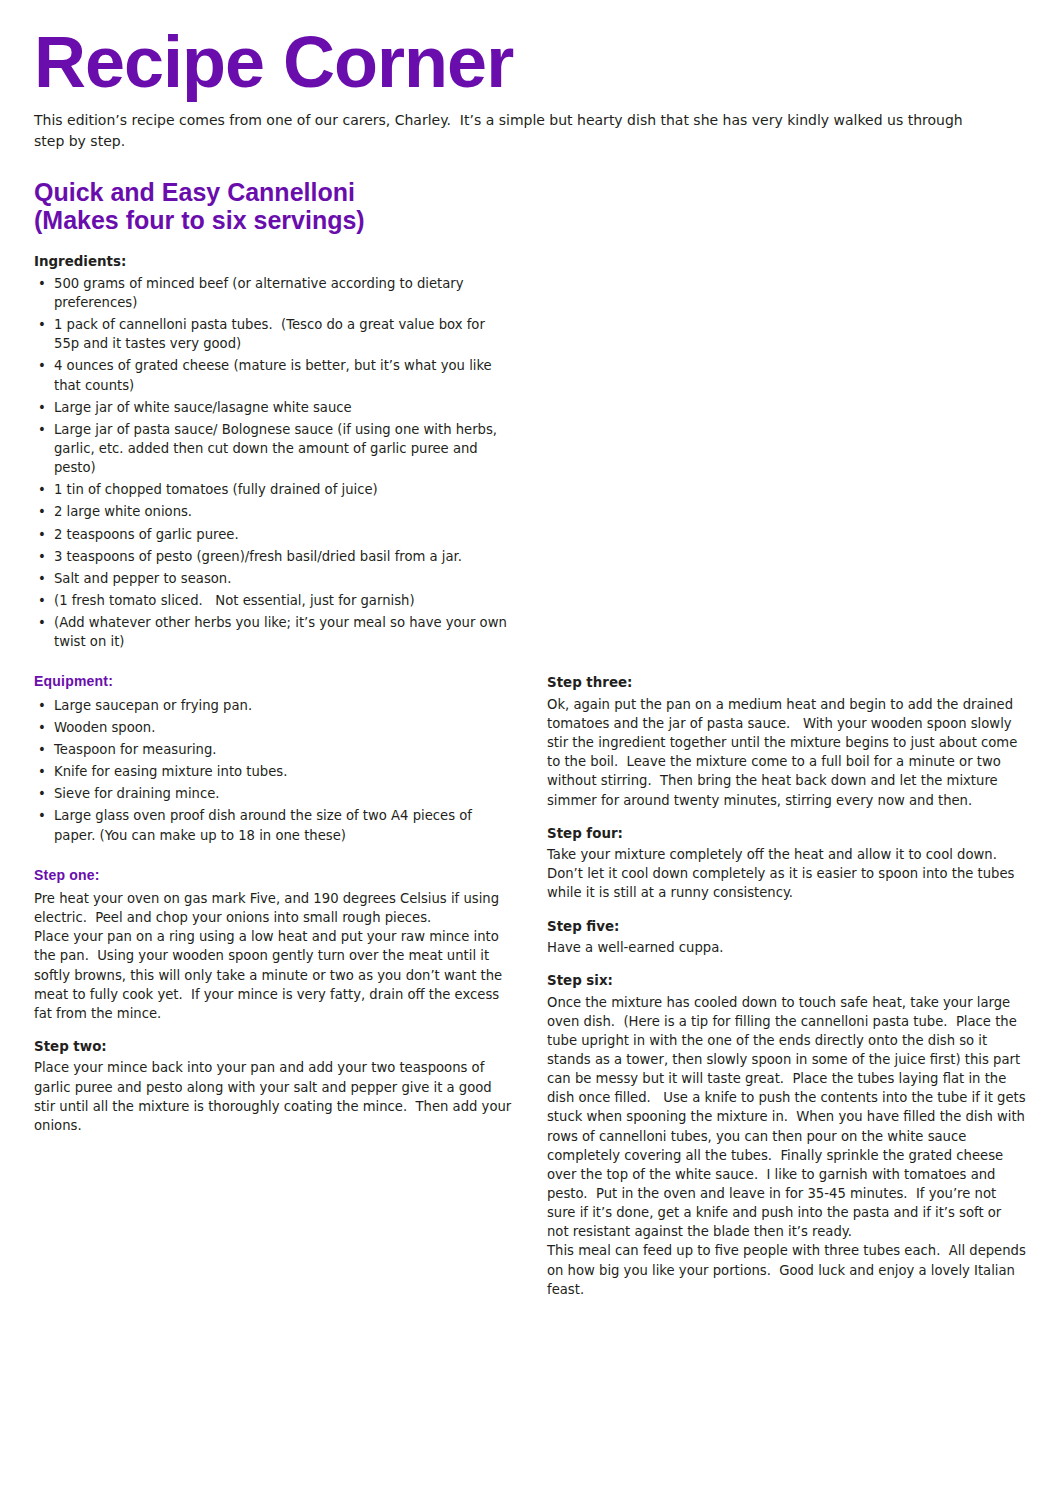Recipe Corner
This edition’s recipe comes from one of our carers, Charley. It’s a simple but hearty dish that she has very kindly walked us through step by step.
Quick and Easy Cannelloni
(Makes four to six servings)
Ingredients:
500 grams of minced beef (or alternative according to dietary preferences)
1 pack of cannelloni pasta tubes. (Tesco do a great value box for 55p and it tastes very good)
4 ounces of grated cheese (mature is better, but it’s what you like that counts)
Large jar of white sauce/lasagne white sauce
Large jar of pasta sauce/ Bolognese sauce (if using one with herbs, garlic, etc. added then cut down the amount of garlic puree and pesto)
1 tin of chopped tomatoes (fully drained of juice)
2 large white onions.
2 teaspoons of garlic puree.
3 teaspoons of pesto (green)/fresh basil/dried basil from a jar.
Salt and pepper to season.
(1 fresh tomato sliced. Not essential, just for garnish)
(Add whatever other herbs you like; it’s your meal so have your own twist on it)
Equipment:
Large saucepan or frying pan.
Wooden spoon.
Teaspoon for measuring.
Knife for easing mixture into tubes.
Sieve for draining mince.
Large glass oven proof dish around the size of two A4 pieces of paper. (You can make up to 18 in one these)
Step one:
Pre heat your oven on gas mark Five, and 190 degrees Celsius if using electric. Peel and chop your onions into small rough pieces.
Place your pan on a ring using a low heat and put your raw mince into the pan. Using your wooden spoon gently turn over the meat until it softly browns, this will only take a minute or two as you don’t want the meat to fully cook yet. If your mince is very fatty, drain off the excess fat from the mince.
Step two:
Place your mince back into your pan and add your two teaspoons of garlic puree and pesto along with your salt and pepper give it a good stir until all the mixture is thoroughly coating the mince. Then add your onions.
Step three:
Ok, again put the pan on a medium heat and begin to add the drained tomatoes and the jar of pasta sauce. With your wooden spoon slowly stir the ingredient together until the mixture begins to just about come to the boil. Leave the mixture come to a full boil for a minute or two without stirring. Then bring the heat back down and let the mixture simmer for around twenty minutes, stirring every now and then.
Step four:
Take your mixture completely off the heat and allow it to cool down. Don’t let it cool down completely as it is easier to spoon into the tubes while it is still at a runny consistency.
Step five:
Have a well-earned cuppa.
Step six:
Once the mixture has cooled down to touch safe heat, take your large oven dish. (Here is a tip for filling the cannelloni pasta tube. Place the tube upright in with the one of the ends directly onto the dish so it stands as a tower, then slowly spoon in some of the juice first) this part can be messy but it will taste great. Place the tubes laying flat in the dish once filled. Use a knife to push the contents into the tube if it gets stuck when spooning the mixture in. When you have filled the dish with rows of cannelloni tubes, you can then pour on the white sauce completely covering all the tubes. Finally sprinkle the grated cheese over the top of the white sauce. I like to garnish with tomatoes and pesto. Put in the oven and leave in for 35-45 minutes. If you’re not sure if it’s done, get a knife and push into the pasta and if it’s soft or not resistant against the blade then it’s ready.
This meal can feed up to five people with three tubes each. All depends on how big you like your portions. Good luck and enjoy a lovely Italian feast.